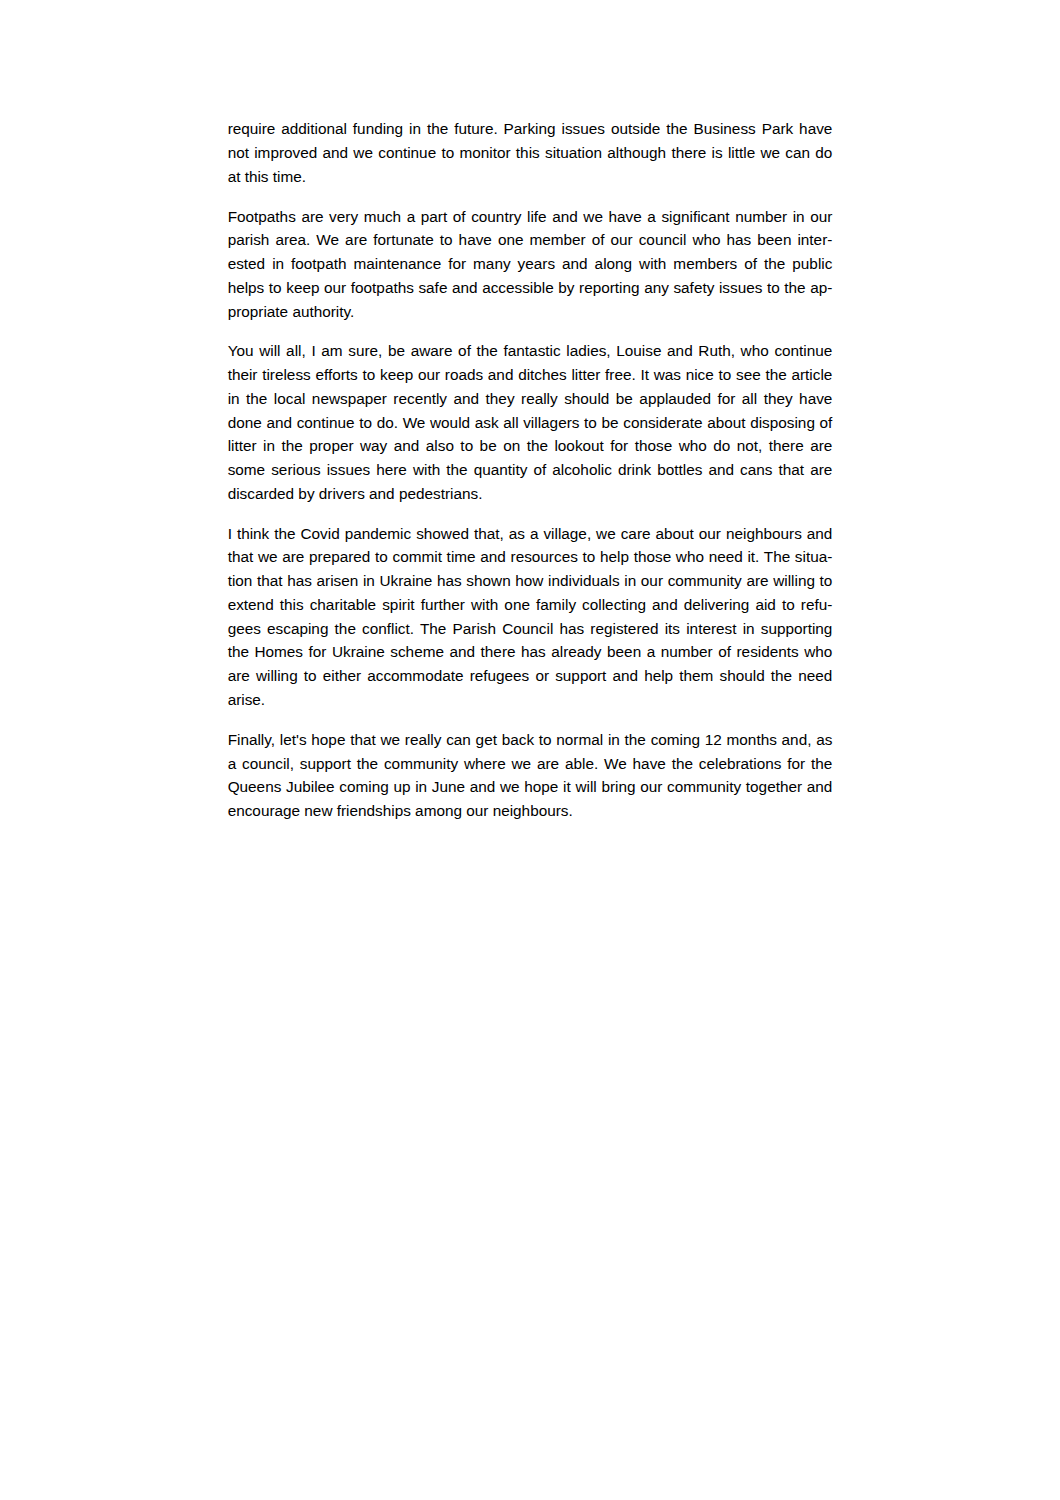require additional funding in the future. Parking issues outside the Business Park have not improved and we continue to monitor this situation although there is little we can do at this time.
Footpaths are very much a part of country life and we have a significant number in our parish area. We are fortunate to have one member of our council who has been interested in footpath maintenance for many years and along with members of the public helps to keep our footpaths safe and accessible by reporting any safety issues to the appropriate authority.
You will all, I am sure, be aware of the fantastic ladies, Louise and Ruth, who continue their tireless efforts to keep our roads and ditches litter free. It was nice to see the article in the local newspaper recently and they really should be applauded for all they have done and continue to do. We would ask all villagers to be considerate about disposing of litter in the proper way and also to be on the lookout for those who do not, there are some serious issues here with the quantity of alcoholic drink bottles and cans that are discarded by drivers and pedestrians.
I think the Covid pandemic showed that, as a village, we care about our neighbours and that we are prepared to commit time and resources to help those who need it. The situation that has arisen in Ukraine has shown how individuals in our community are willing to extend this charitable spirit further with one family collecting and delivering aid to refugees escaping the conflict. The Parish Council has registered its interest in supporting the Homes for Ukraine scheme and there has already been a number of residents who are willing to either accommodate refugees or support and help them should the need arise.
Finally, let's hope that we really can get back to normal in the coming 12 months and, as a council, support the community where we are able. We have the celebrations for the Queens Jubilee coming up in June and we hope it will bring our community together and encourage new friendships among our neighbours.